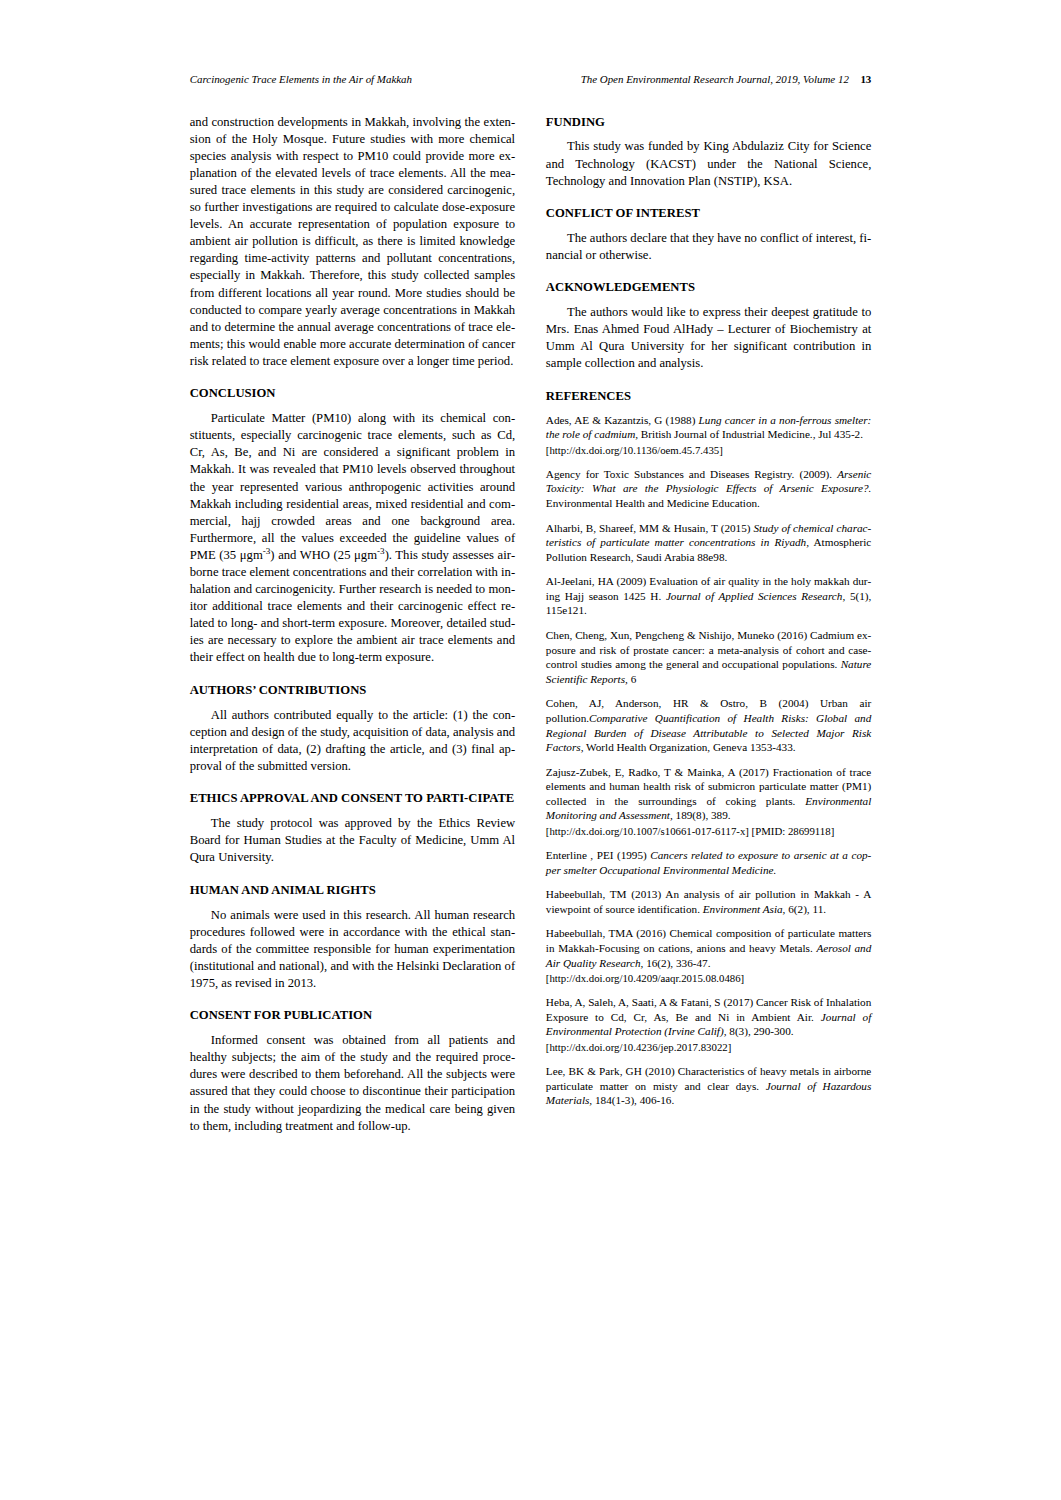Carcinogenic Trace Elements in the Air of Makkah
The Open Environmental Research Journal, 2019, Volume 1213
and construction developments in Makkah, involving the extension of the Holy Mosque. Future studies with more chemical species analysis with respect to PM10 could provide more explanation of the elevated levels of trace elements. All the measured trace elements in this study are considered carcinogenic, so further investigations are required to calculate dose-exposure levels. An accurate representation of population exposure to ambient air pollution is difficult, as there is limited knowledge regarding time-activity patterns and pollutant concentrations, especially in Makkah. Therefore, this study collected samples from different locations all year round. More studies should be conducted to compare yearly average concentrations in Makkah and to determine the annual average concentrations of trace elements; this would enable more accurate determination of cancer risk related to trace element exposure over a longer time period.
Conclusion
Particulate Matter (PM10) along with its chemical constituents, especially carcinogenic trace elements, such as Cd, Cr, As, Be, and Ni are considered a significant problem in Makkah. It was revealed that PM10 levels observed throughout the year represented various anthropogenic activities around Makkah including residential areas, mixed residential and commercial, hajj crowded areas and one background area. Furthermore, all the values exceeded the guideline values of PME (35 μgm-3) and WHO (25 μgm-3). This study assesses airborne trace element concentrations and their correlation with inhalation and carcinogenicity. Further research is needed to monitor additional trace elements and their carcinogenic effect related to long- and short-term exposure. Moreover, detailed studies are necessary to explore the ambient air trace elements and their effect on health due to long-term exposure.
Authors’ Contributions
All authors contributed equally to the article: (1) the conception and design of the study, acquisition of data, analysis and interpretation of data, (2) drafting the article, and (3) final approval of the submitted version.
Ethics Approval and Consent to Parti-cipate
The study protocol was approved by the Ethics Review Board for Human Studies at the Faculty of Medicine, Umm Al Qura University.
Human and Animal Rights
No animals were used in this research. All human research procedures followed were in accordance with the ethical standards of the committee responsible for human experimentation (institutional and national), and with the Helsinki Declaration of 1975, as revised in 2013.
Consent for Publication
Informed consent was obtained from all patients and healthy subjects; the aim of the study and the required procedures were described to them beforehand. All the subjects were assured that they could choose to discontinue their participation in the study without jeopardizing the medical care being given to them, including treatment and follow-up.
Funding
This study was funded by King Abdulaziz City for Science and Technology (KACST) under the National Science, Technology and Innovation Plan (NSTIP), KSA.
Conflict of Interest
The authors declare that they have no conflict of interest, financial or otherwise.
Acknowledgements
The authors would like to express their deepest gratitude to Mrs. Enas Ahmed Foud AlHady – Lecturer of Biochemistry at Umm Al Qura University for her significant contribution in sample collection and analysis.
References
Ades, AE & Kazantzis, G (1988) Lung cancer in a non-ferrous smelter: the role of cadmium, British Journal of Industrial Medicine., Jul 435-2.[http://dx.doi.org/10.1136/oem.45.7.435]
Agency for Toxic Substances and Diseases Registry. (2009). Arsenic Toxicity: What are the Physiologic Effects of Arsenic Exposure?. Environmental Health and Medicine Education.
Alharbi, B, Shareef, MM & Husain, T (2015) Study of chemical characteristics of particulate matter concentrations in Riyadh, Atmospheric Pollution Research, Saudi Arabia 88e98.
Al-Jeelani, HA (2009) Evaluation of air quality in the holy makkah during Hajj season 1425 H. Journal of Applied Sciences Research, 5(1), 115e121.
Chen, Cheng, Xun, Pengcheng & Nishijo, Muneko (2016) Cadmium exposure and risk of prostate cancer: a meta-analysis of cohort and case-control studies among the general and occupational populations. Nature Scientific Reports, 6
Cohen, AJ, Anderson, HR & Ostro, B (2004) Urban air pollution.Comparative Quantification of Health Risks: Global and Regional Burden of Disease Attributable to Selected Major Risk Factors, World Health Organization, Geneva 1353-433.
Zajusz-Zubek, E, Radko, T & Mainka, A (2017) Fractionation of trace elements and human health risk of submicron particulate matter (PM1) collected in the surroundings of coking plants. Environmental Monitoring and Assessment, 189(8), 389.[http://dx.doi.org/10.1007/s10661-017-6117-x] [PMID: 28699118]
Enterline , PEI (1995) Cancers related to exposure to arsenic at a copper smelter Occupational Environmental Medicine.
Habeebullah, TM (2013) An analysis of air pollution in Makkah - A viewpoint of source identification. Environment Asia, 6(2), 11.
Habeebullah, TMA (2016) Chemical composition of particulate matters in Makkah-Focusing on cations, anions and heavy Metals. Aerosol and Air Quality Research, 16(2), 336-47.[http://dx.doi.org/10.4209/aaqr.2015.08.0486]
Heba, A, Saleh, A, Saati, A & Fatani, S (2017) Cancer Risk of Inhalation Exposure to Cd, Cr, As, Be and Ni in Ambient Air. Journal of Environmental Protection (Irvine Calif), 8(3), 290-300.[http://dx.doi.org/10.4236/jep.2017.83022]
Lee, BK & Park, GH (2010) Characteristics of heavy metals in airborne particulate matter on misty and clear days. Journal of Hazardous Materials, 184(1-3), 406-16.